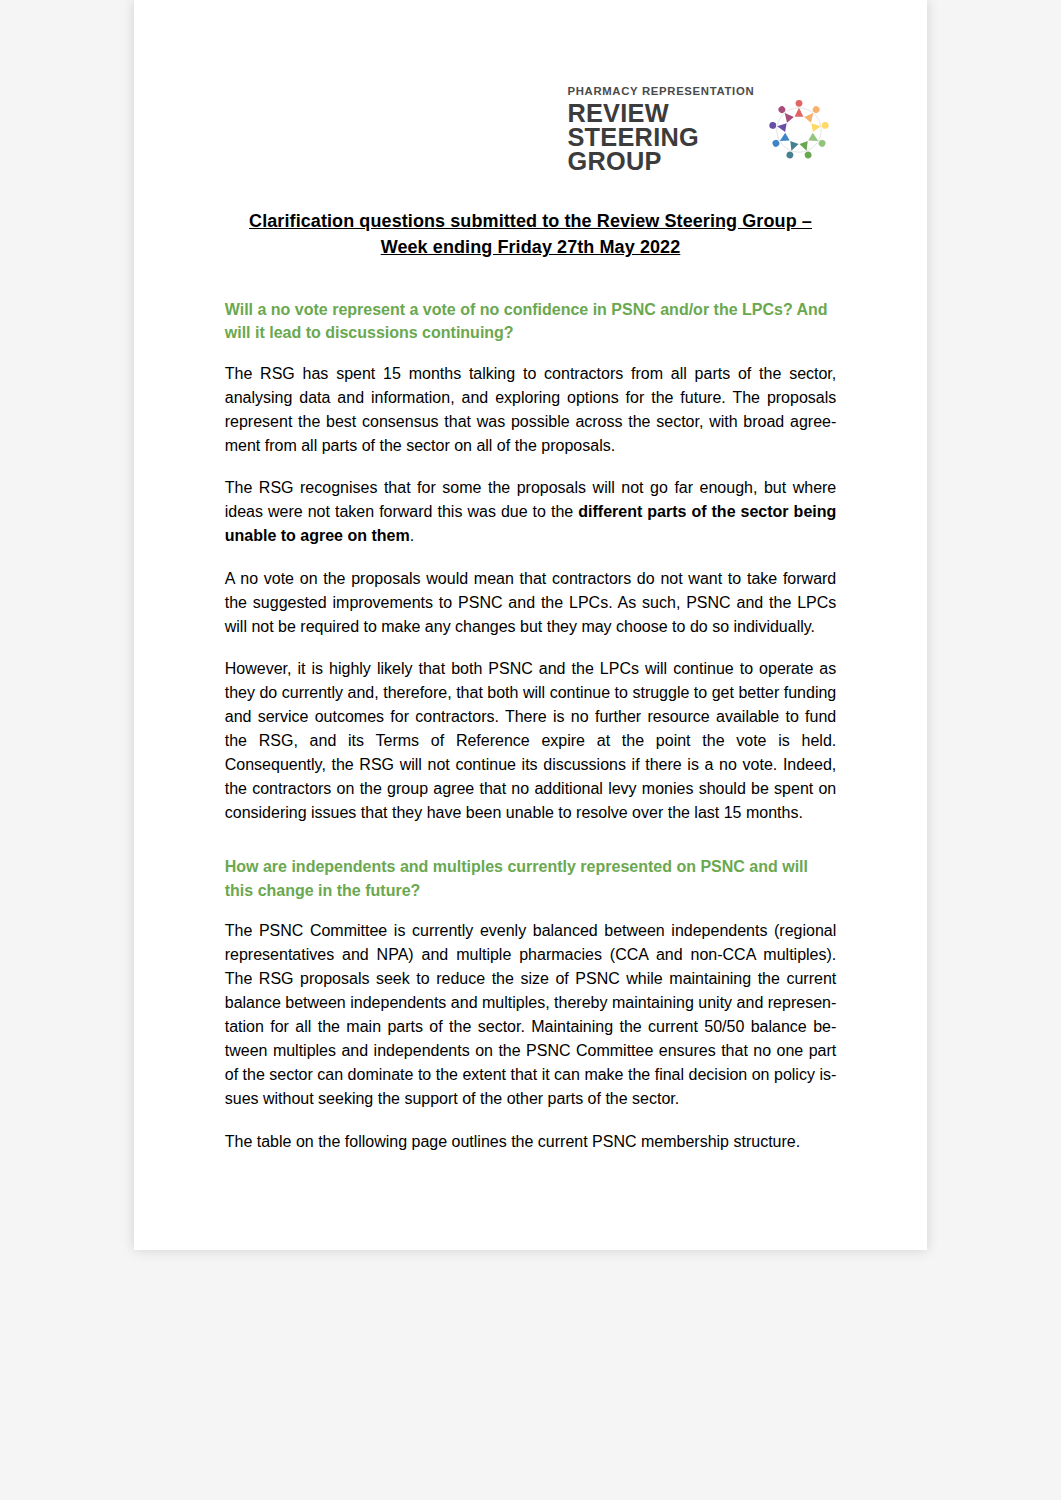PHARMACY REPRESENTATION
REVIEW
STEERING
GROUP
Clarification questions submitted to the Review Steering Group – Week ending Friday 27th May 2022
Will a no vote represent a vote of no confidence in PSNC and/or the LPCs? And will it lead to discussions continuing?
The RSG has spent 15 months talking to contractors from all parts of the sector, analysing data and information, and exploring options for the future. The proposals represent the best consensus that was possible across the sector, with broad agreement from all parts of the sector on all of the proposals.
The RSG recognises that for some the proposals will not go far enough, but where ideas were not taken forward this was due to the different parts of the sector being unable to agree on them.
A no vote on the proposals would mean that contractors do not want to take forward the suggested improvements to PSNC and the LPCs. As such, PSNC and the LPCs will not be required to make any changes but they may choose to do so individually.
However, it is highly likely that both PSNC and the LPCs will continue to operate as they do currently and, therefore, that both will continue to struggle to get better funding and service outcomes for contractors. There is no further resource available to fund the RSG, and its Terms of Reference expire at the point the vote is held. Consequently, the RSG will not continue its discussions if there is a no vote. Indeed, the contractors on the group agree that no additional levy monies should be spent on considering issues that they have been unable to resolve over the last 15 months.
How are independents and multiples currently represented on PSNC and will this change in the future?
The PSNC Committee is currently evenly balanced between independents (regional representatives and NPA) and multiple pharmacies (CCA and non-CCA multiples). The RSG proposals seek to reduce the size of PSNC while maintaining the current balance between independents and multiples, thereby maintaining unity and representation for all the main parts of the sector. Maintaining the current 50/50 balance between multiples and independents on the PSNC Committee ensures that no one part of the sector can dominate to the extent that it can make the final decision on policy issues without seeking the support of the other parts of the sector.
The table on the following page outlines the current PSNC membership structure.